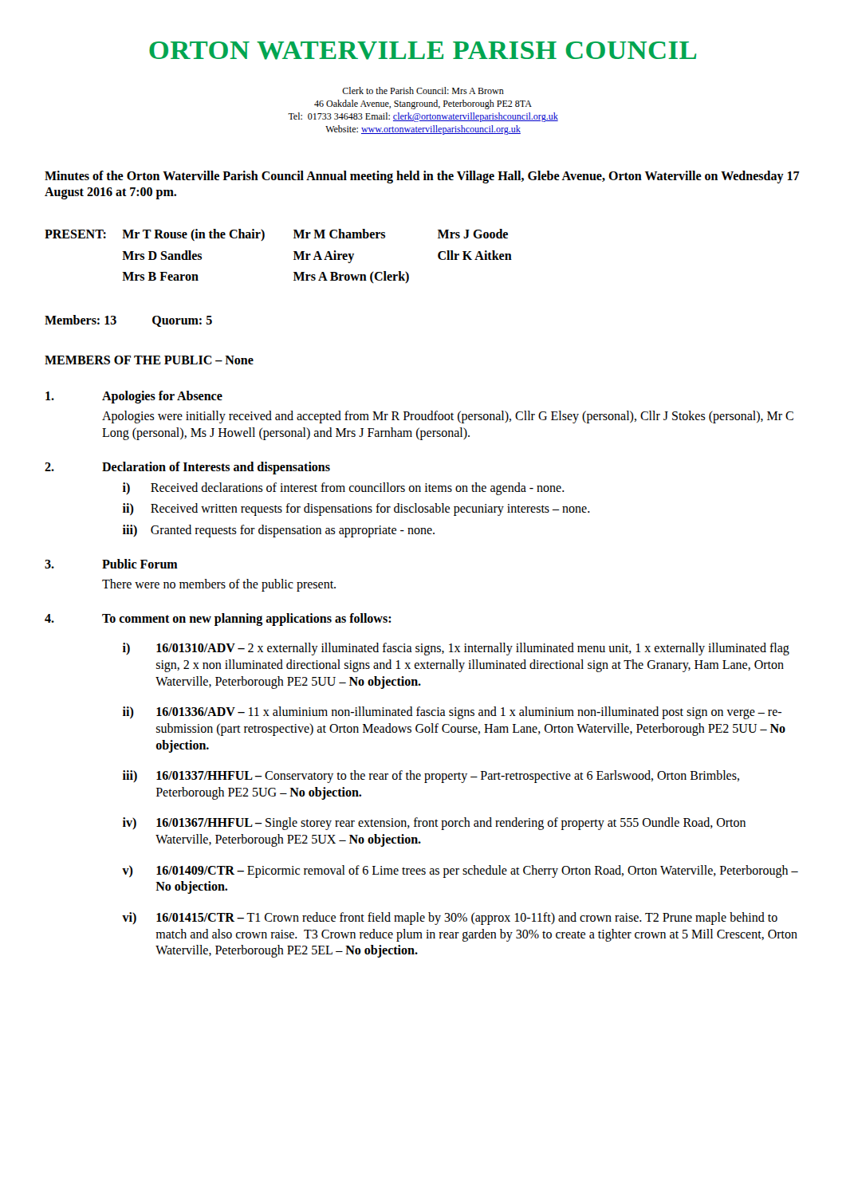ORTON WATERVILLE PARISH COUNCIL
Clerk to the Parish Council: Mrs A Brown
46 Oakdale Avenue, Stanground, Peterborough PE2 8TA
Tel: 01733 346483 Email: clerk@ortonwatervilleparishcouncil.org.uk
Website: www.ortonwatervilleparishcouncil.org.uk
Minutes of the Orton Waterville Parish Council Annual meeting held in the Village Hall, Glebe Avenue, Orton Waterville on Wednesday 17 August 2016 at 7:00 pm.
| PRESENT: | Mr T Rouse (in the Chair) | Mr M Chambers | Mrs J Goode |
| | Mrs D Sandles | Mr A Airey | Cllr K Aitken |
| | Mrs B Fearon | Mrs A Brown (Clerk) | |
Members: 13 Quorum: 5
MEMBERS OF THE PUBLIC – None
Apologies for Absence
Apologies were initially received and accepted from Mr R Proudfoot (personal), Cllr G Elsey (personal), Cllr J Stokes (personal), Mr C Long (personal), Ms J Howell (personal) and Mrs J Farnham (personal).
Declaration of Interests and dispensations
i) Received declarations of interest from councillors on items on the agenda - none.
ii) Received written requests for dispensations for disclosable pecuniary interests – none.
iii) Granted requests for dispensation as appropriate - none.
Public Forum
There were no members of the public present.
To comment on new planning applications as follows:
i) 16/01310/ADV – 2 x externally illuminated fascia signs, 1x internally illuminated menu unit, 1 x externally illuminated flag sign, 2 x non illuminated directional signs and 1 x externally illuminated directional sign at The Granary, Ham Lane, Orton Waterville, Peterborough PE2 5UU – No objection.
ii) 16/01336/ADV – 11 x aluminium non-illuminated fascia signs and 1 x aluminium non-illuminated post sign on verge – re-submission (part retrospective) at Orton Meadows Golf Course, Ham Lane, Orton Waterville, Peterborough PE2 5UU – No objection.
iii) 16/01337/HHFUL – Conservatory to the rear of the property – Part-retrospective at 6 Earlswood, Orton Brimbles, Peterborough PE2 5UG – No objection.
iv) 16/01367/HHFUL – Single storey rear extension, front porch and rendering of property at 555 Oundle Road, Orton Waterville, Peterborough PE2 5UX – No objection.
v) 16/01409/CTR – Epicormic removal of 6 Lime trees as per schedule at Cherry Orton Road, Orton Waterville, Peterborough – No objection.
vi) 16/01415/CTR – T1 Crown reduce front field maple by 30% (approx 10-11ft) and crown raise. T2 Prune maple behind to match and also crown raise. T3 Crown reduce plum in rear garden by 30% to create a tighter crown at 5 Mill Crescent, Orton Waterville, Peterborough PE2 5EL – No objection.